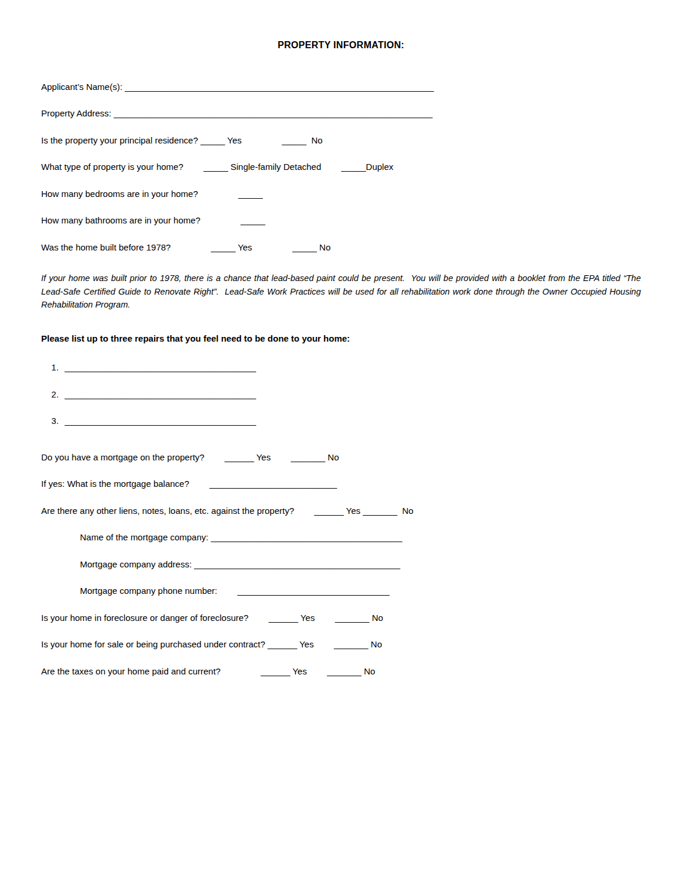PROPERTY INFORMATION:
Applicant’s Name(s): _______________________________________________________________
Property Address: _________________________________________________________________
Is the property your principal residence? _____ Yes _____ No
What type of property is your home? _____ Single-family Detached _____Duplex
How many bedrooms are in your home? _____
How many bathrooms are in your home? _____
Was the home built before 1978? _____ Yes _____ No
If your home was built prior to 1978, there is a chance that lead-based paint could be present. You will be provided with a booklet from the EPA titled “The Lead-Safe Certified Guide to Renovate Right”. Lead-Safe Work Practices will be used for all rehabilitation work done through the Owner Occupied Housing Rehabilitation Program.
Please list up to three repairs that you feel need to be done to your home:
_______________________________________
_______________________________________
_______________________________________
Do you have a mortgage on the property? ______ Yes _______ No
If yes: What is the mortgage balance? __________________________
Are there any other liens, notes, loans, etc. against the property? ______ Yes _______ No
Name of the mortgage company: _______________________________________
Mortgage company address: __________________________________________
Mortgage company phone number: _______________________________
Is your home in foreclosure or danger of foreclosure? ______ Yes _______ No
Is your home for sale or being purchased under contract? ______ Yes _______ No
Are the taxes on your home paid and current? ______ Yes _______ No